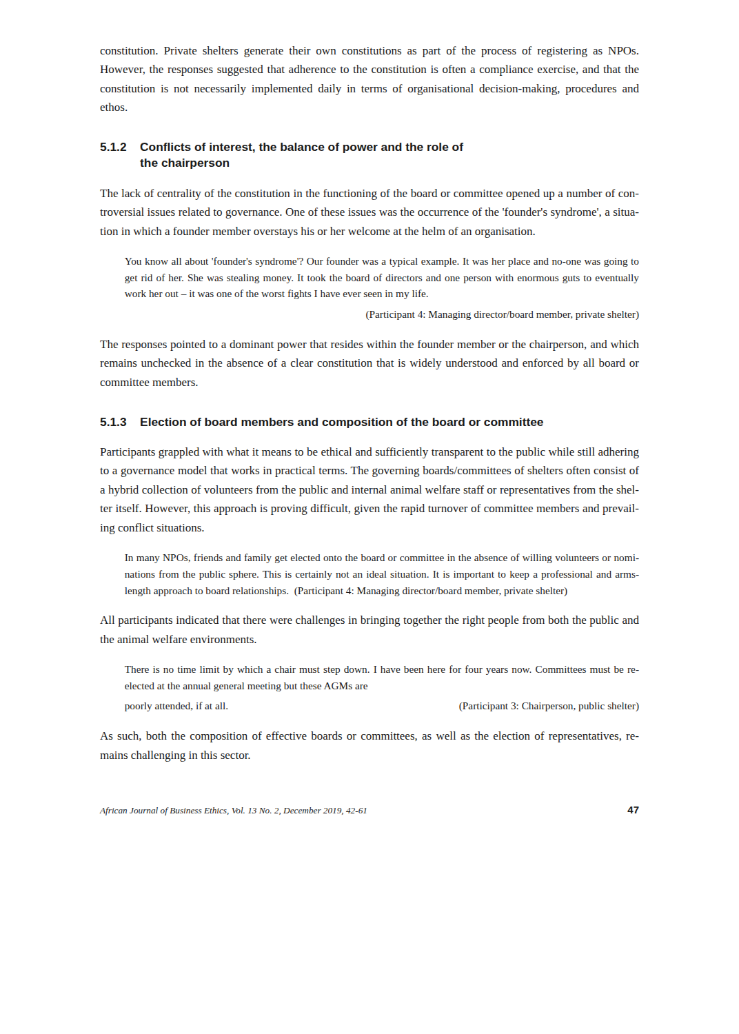constitution. Private shelters generate their own constitutions as part of the process of registering as NPOs. However, the responses suggested that adherence to the constitution is often a compliance exercise, and that the constitution is not necessarily implemented daily in terms of organisational decision-making, procedures and ethos.
5.1.2 Conflicts of interest, the balance of power and the role of
the chairperson
The lack of centrality of the constitution in the functioning of the board or committee opened up a number of controversial issues related to governance. One of these issues was the occurrence of the 'founder's syndrome', a situation in which a founder member overstays his or her welcome at the helm of an organisation.
You know all about 'founder's syndrome'? Our founder was a typical example. It was her place and no-one was going to get rid of her. She was stealing money. It took the board of directors and one person with enormous guts to eventually work her out – it was one of the worst fights I have ever seen in my life.
(Participant 4: Managing director/board member, private shelter)
The responses pointed to a dominant power that resides within the founder member or the chairperson, and which remains unchecked in the absence of a clear constitution that is widely understood and enforced by all board or committee members.
5.1.3 Election of board members and composition of the board or committee
Participants grappled with what it means to be ethical and sufficiently transparent to the public while still adhering to a governance model that works in practical terms. The governing boards/committees of shelters often consist of a hybrid collection of volunteers from the public and internal animal welfare staff or representatives from the shelter itself. However, this approach is proving difficult, given the rapid turnover of committee members and prevailing conflict situations.
In many NPOs, friends and family get elected onto the board or committee in the absence of willing volunteers or nominations from the public sphere. This is certainly not an ideal situation. It is important to keep a professional and arms-length approach to board relationships. (Participant 4: Managing director/board member, private shelter)
All participants indicated that there were challenges in bringing together the right people from both the public and the animal welfare environments.
There is no time limit by which a chair must step down. I have been here for four years now. Committees must be re-elected at the annual general meeting but these AGMs are
poorly attended, if at all. (Participant 3: Chairperson, public shelter)
As such, both the composition of effective boards or committees, as well as the election of representatives, remains challenging in this sector.
African Journal of Business Ethics, Vol. 13 No. 2, December 2019, 42-61 47